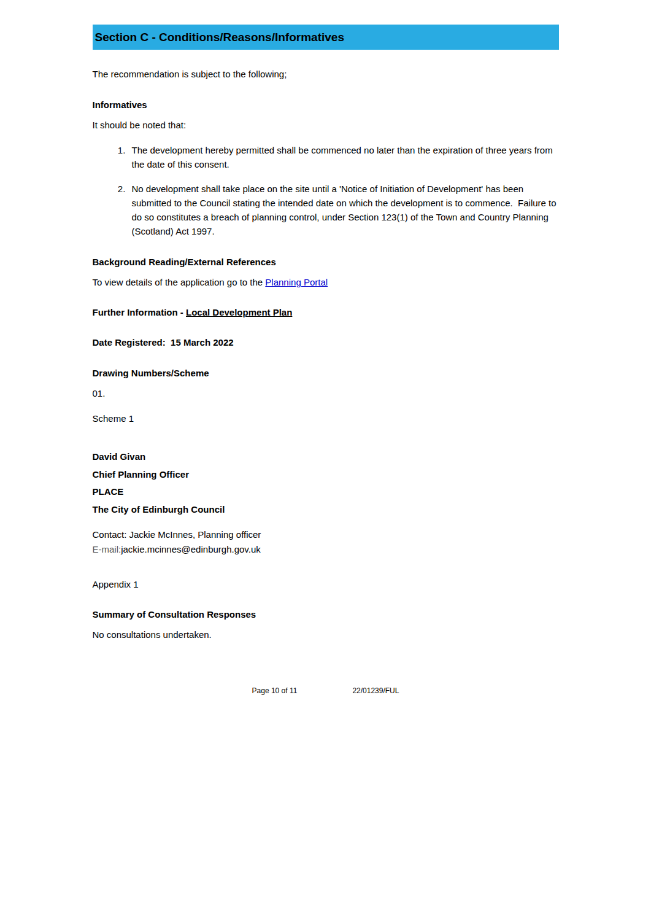Section C - Conditions/Reasons/Informatives
The recommendation is subject to the following;
Informatives
It should be noted that:
The development hereby permitted shall be commenced no later than the expiration of three years from the date of this consent.
No development shall take place on the site until a 'Notice of Initiation of Development' has been submitted to the Council stating the intended date on which the development is to commence. Failure to do so constitutes a breach of planning control, under Section 123(1) of the Town and Country Planning (Scotland) Act 1997.
Background Reading/External References
To view details of the application go to the Planning Portal
Further Information - Local Development Plan
Date Registered: 15 March 2022
Drawing Numbers/Scheme
01.
Scheme 1
David Givan
Chief Planning Officer
PLACE
The City of Edinburgh Council
Contact: Jackie McInnes, Planning officer
E-mail: jackie.mcinnes@edinburgh.gov.uk
Appendix 1
Summary of Consultation Responses
No consultations undertaken.
Page 10 of 11 22/01239/FUL